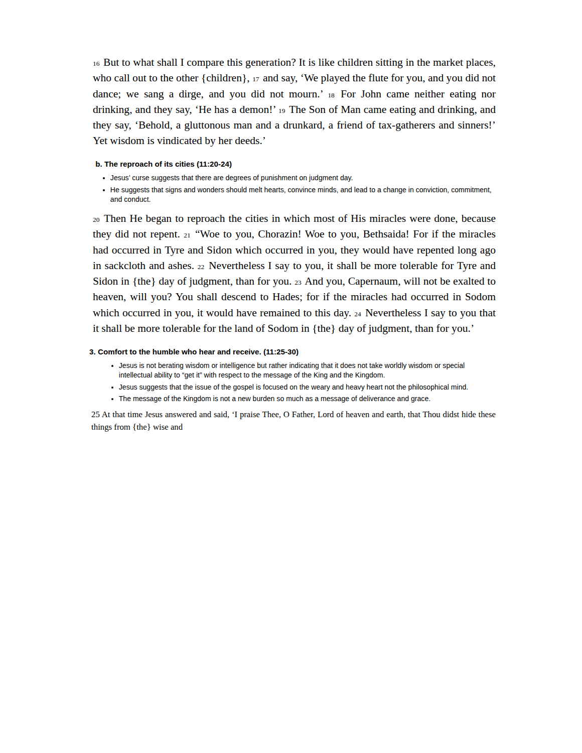16 But to what shall I compare this generation? It is like children sitting in the market places, who call out to the other {children}, 17 and say, ‘We played the flute for you, and you did not dance; we sang a dirge, and you did not mourn.’ 18 For John came neither eating nor drinking, and they say, ‘He has a demon!’ 19 The Son of Man came eating and drinking, and they say, ‘Behold, a gluttonous man and a drunkard, a friend of tax-gatherers and sinners!’ Yet wisdom is vindicated by her deeds.’
b. The reproach of its cities (11:20-24)
Jesus’ curse suggests that there are degrees of punishment on judgment day.
He suggests that signs and wonders should melt hearts, convince minds, and lead to a change in conviction, commitment, and conduct.
20 Then He began to reproach the cities in which most of His miracles were done, because they did not repent. 21 “Woe to you, Chorazin! Woe to you, Bethsaida! For if the miracles had occurred in Tyre and Sidon which occurred in you, they would have repented long ago in sackcloth and ashes. 22 Nevertheless I say to you, it shall be more tolerable for Tyre and Sidon in {the} day of judgment, than for you. 23 And you, Capernaum, will not be exalted to heaven, will you? You shall descend to Hades; for if the miracles had occurred in Sodom which occurred in you, it would have remained to this day. 24 Nevertheless I say to you that it shall be more tolerable for the land of Sodom in {the} day of judgment, than for you.’
3. Comfort to the humble who hear and receive. (11:25-30)
Jesus is not berating wisdom or intelligence but rather indicating that it does not take worldly wisdom or special intellectual ability to “get it” with respect to the message of the King and the Kingdom.
Jesus suggests that the issue of the gospel is focused on the weary and heavy heart not the philosophical mind.
The message of the Kingdom is not a new burden so much as a message of deliverance and grace.
25 At that time Jesus answered and said, ‘I praise Thee, O Father, Lord of heaven and earth, that Thou didst hide these things from {the} wise and